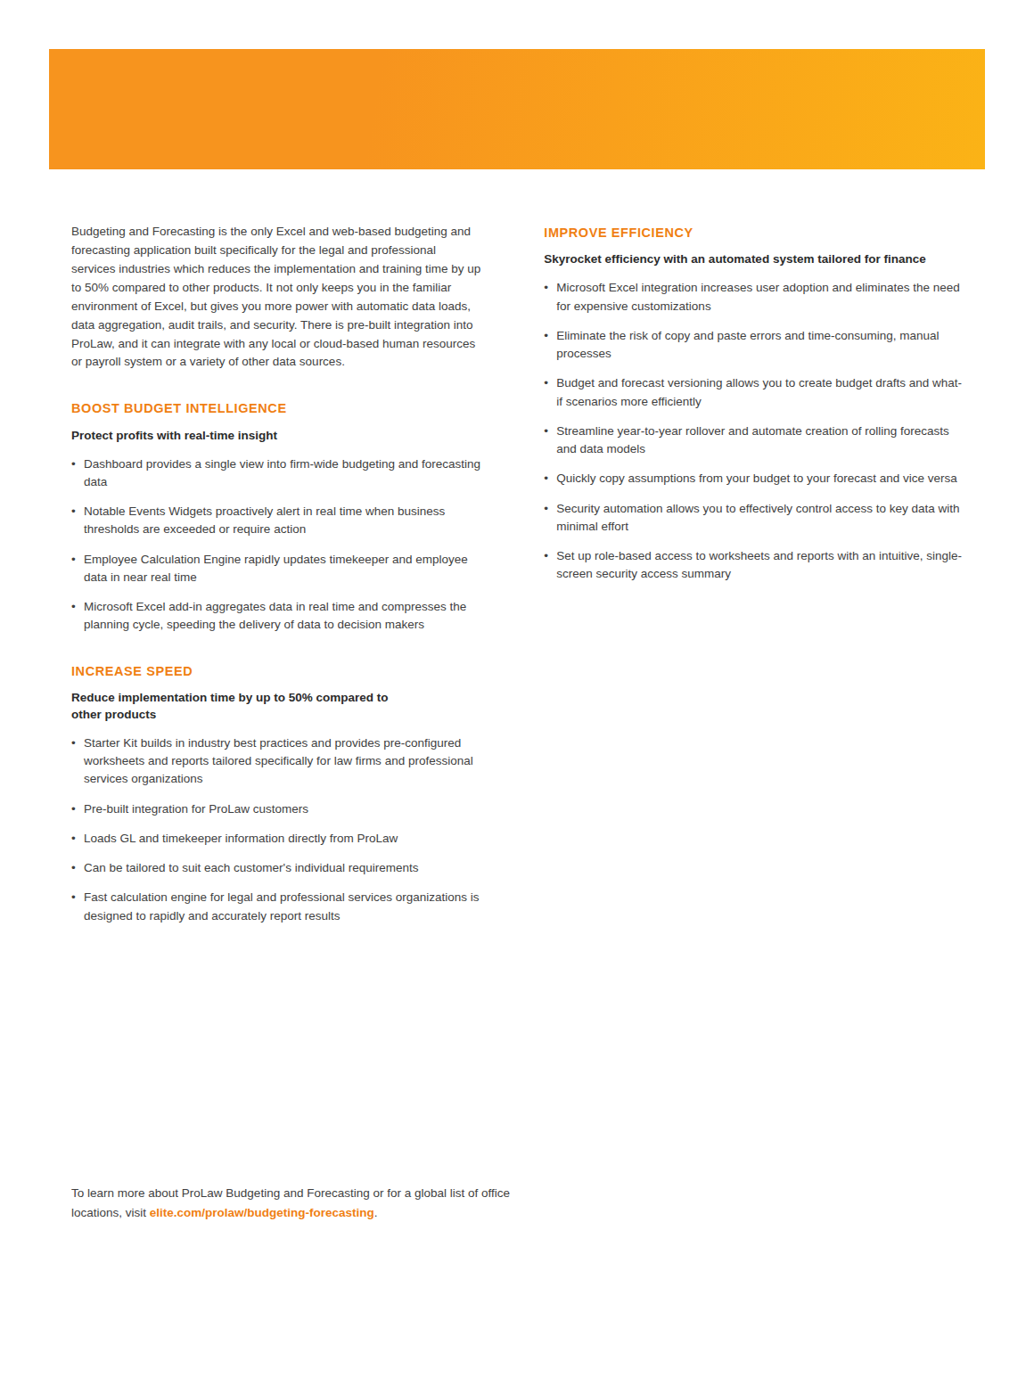Budgeting and Forecasting is the only Excel and web-based budgeting and forecasting application built specifically for the legal and professional services industries which reduces the implementation and training time by up to 50% compared to other products. It not only keeps you in the familiar environment of Excel, but gives you more power with automatic data loads, data aggregation, audit trails, and security. There is pre-built integration into ProLaw, and it can integrate with any local or cloud-based human resources or payroll system or a variety of other data sources.
Boost Budget Intelligence
Protect profits with real-time insight
Dashboard provides a single view into firm-wide budgeting and forecasting data
Notable Events Widgets proactively alert in real time when business thresholds are exceeded or require action
Employee Calculation Engine rapidly updates timekeeper and employee data in near real time
Microsoft Excel add-in aggregates data in real time and compresses the planning cycle, speeding the delivery of data to decision makers
Increase Speed
Reduce implementation time by up to 50% compared to
other products
Starter Kit builds in industry best practices and provides pre-configured worksheets and reports tailored specifically for law firms and professional services organizations
Pre-built integration for ProLaw customers
Loads GL and timekeeper information directly from ProLaw
Can be tailored to suit each customer's individual requirements
Fast calculation engine for legal and professional services organizations is designed to rapidly and accurately report results
Improve Efficiency
Skyrocket efficiency with an automated system tailored for finance
Microsoft Excel integration increases user adoption and eliminates the need for expensive customizations
Eliminate the risk of copy and paste errors and time-consuming, manual processes
Budget and forecast versioning allows you to create budget drafts and what-if scenarios more efficiently
Streamline year-to-year rollover and automate creation of rolling forecasts and data models
Quickly copy assumptions from your budget to your forecast and vice versa
Security automation allows you to effectively control access to key data with minimal effort
Set up role-based access to worksheets and reports with an intuitive, single-screen security access summary
To learn more about ProLaw Budgeting and Forecasting or for a global list of office locations, visit elite.com/prolaw/budgeting-forecasting.